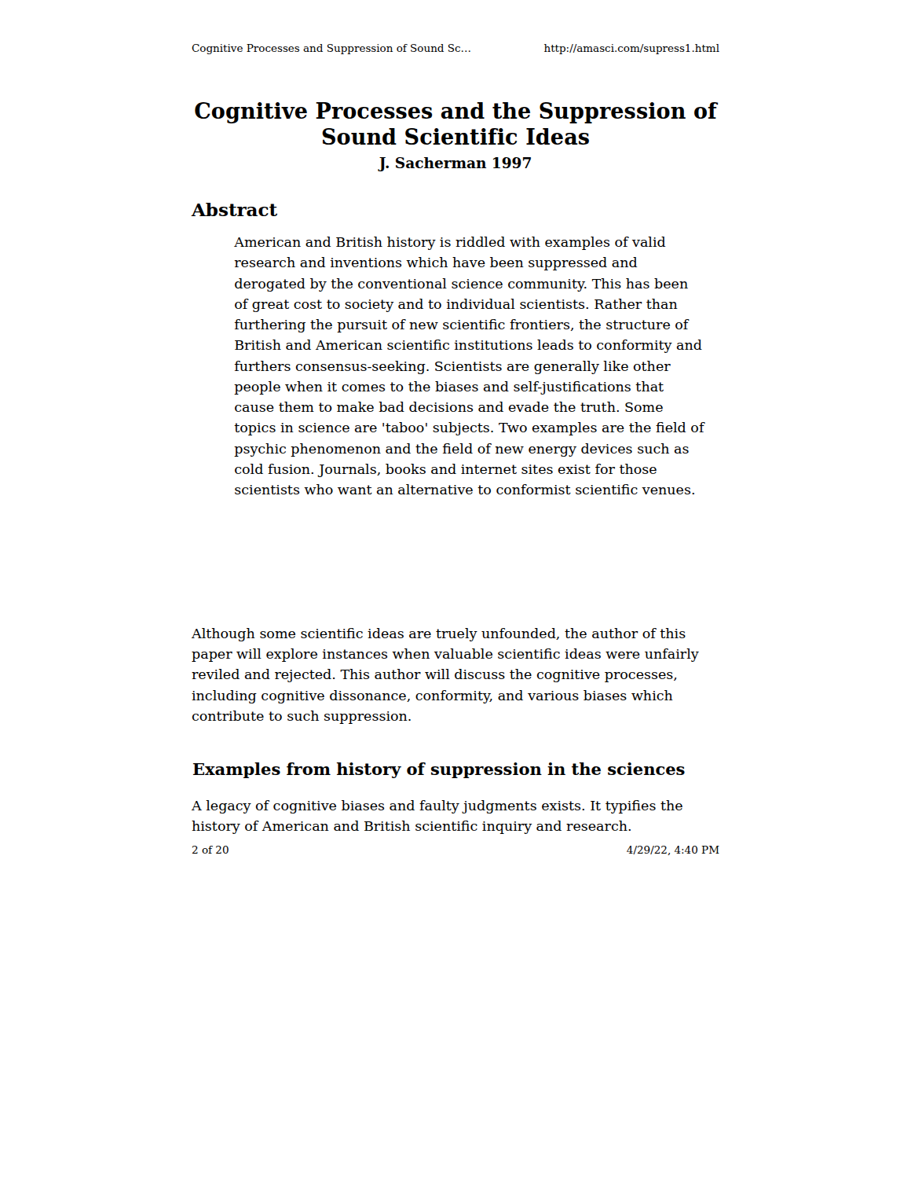Cognitive Processes and Suppression of Sound Sc… http://amasci.com/supress1.html
Cognitive Processes and the Suppression of
Sound Scientific Ideas
J. Sacherman 1997
Abstract
American and British history is riddled with examples of valid research and inventions which have been suppressed and derogated by the conventional science community. This has been of great cost to society and to individual scientists. Rather than furthering the pursuit of new scientific frontiers, the structure of British and American scientific institutions leads to conformity and furthers consensus-seeking. Scientists are generally like other people when it comes to the biases and self-justifications that cause them to make bad decisions and evade the truth. Some topics in science are 'taboo' subjects. Two examples are the field of psychic phenomenon and the field of new energy devices such as cold fusion. Journals, books and internet sites exist for those scientists who want an alternative to conformist scientific venues.
Although some scientific ideas are truely unfounded, the author of this paper will explore instances when valuable scientific ideas were unfairly reviled and rejected. This author will discuss the cognitive processes, including cognitive dissonance, conformity, and various biases which contribute to such suppression.
Examples from history of suppression in the sciences
A legacy of cognitive biases and faulty judgments exists. It typifies the history of American and British scientific inquiry and research.
2 of 20 4/29/22, 4:40 PM